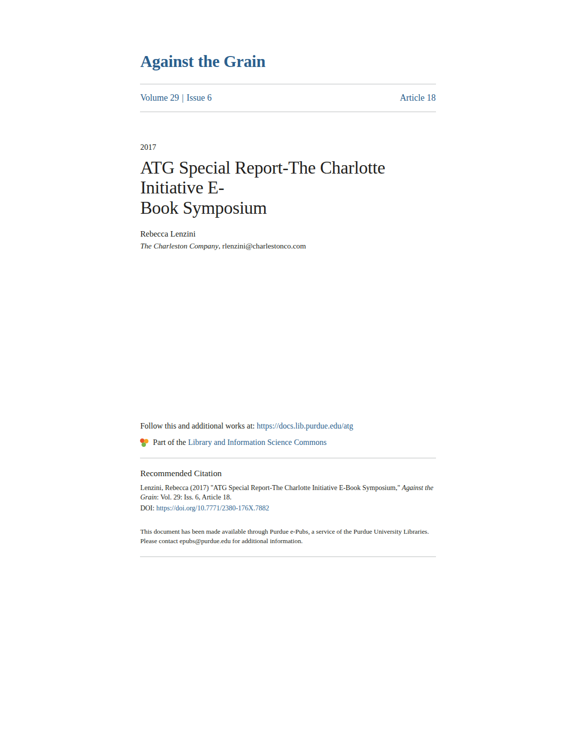Against the Grain
Volume 29|Issue 6
Article 18
2017
ATG Special Report-The Charlotte Initiative E-
Book Symposium
Rebecca Lenzini
The Charleston Company, rlenzini@charlestonco.com
Follow this and additional works at: https://docs.lib.purdue.edu/atg
Part of the Library and Information Science Commons
Recommended Citation
Lenzini, Rebecca (2017) "ATG Special Report-The Charlotte Initiative E-Book Symposium," Against the Grain: Vol. 29: Iss. 6, Article 18.
DOI: https://doi.org/10.7771/2380-176X.7882
This document has been made available through Purdue e-Pubs, a service of the Purdue University Libraries. Please contact epubs@purdue.edu for additional information.